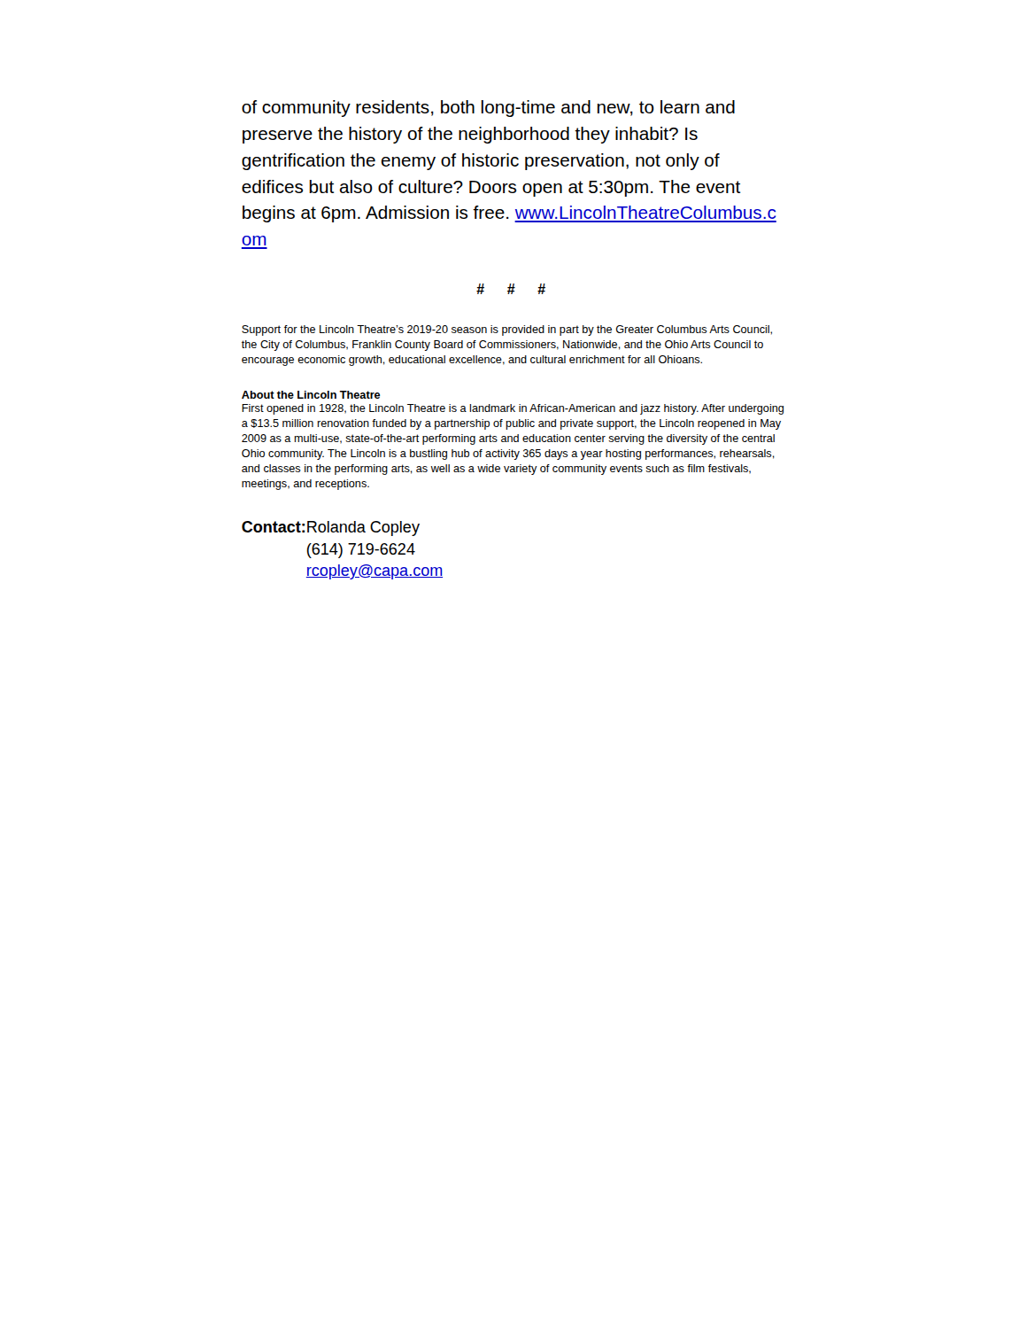of community residents, both long-time and new, to learn and preserve the history of the neighborhood they inhabit? Is gentrification the enemy of historic preservation, not only of edifices but also of culture? Doors open at 5:30pm. The event begins at 6pm. Admission is free. www.LincolnTheatreColumbus.com
# # #
Support for the Lincoln Theatre’s 2019-20 season is provided in part by the Greater Columbus Arts Council, the City of Columbus, Franklin County Board of Commissioners, Nationwide, and the Ohio Arts Council to encourage economic growth, educational excellence, and cultural enrichment for all Ohioans.
About the Lincoln Theatre
First opened in 1928, the Lincoln Theatre is a landmark in African-American and jazz history. After undergoing a $13.5 million renovation funded by a partnership of public and private support, the Lincoln reopened in May 2009 as a multi-use, state-of-the-art performing arts and education center serving the diversity of the central Ohio community. The Lincoln is a bustling hub of activity 365 days a year hosting performances, rehearsals, and classes in the performing arts, as well as a wide variety of community events such as film festivals, meetings, and receptions.
| Contact: | Rolanda Copley (614) 719-6624 rcopley@capa.com |